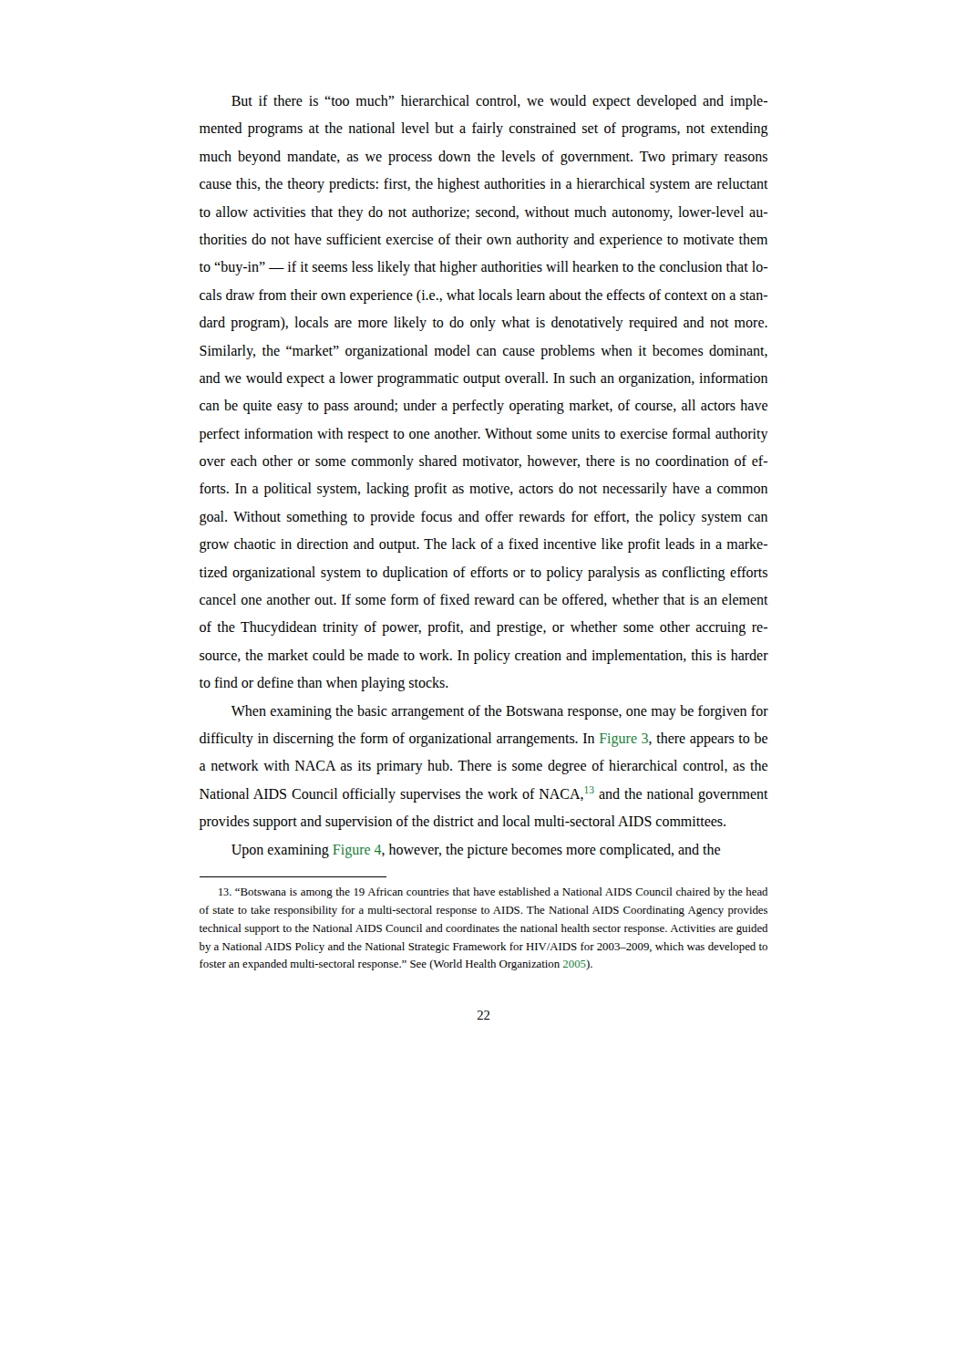But if there is “too much” hierarchical control, we would expect developed and implemented programs at the national level but a fairly constrained set of programs, not extending much beyond mandate, as we process down the levels of government. Two primary reasons cause this, the theory predicts: first, the highest authorities in a hierarchical system are reluctant to allow activities that they do not authorize; second, without much autonomy, lower-level authorities do not have sufficient exercise of their own authority and experience to motivate them to “buy-in” — if it seems less likely that higher authorities will hearken to the conclusion that locals draw from their own experience (i.e., what locals learn about the effects of context on a standard program), locals are more likely to do only what is denotatively required and not more. Similarly, the “market” organizational model can cause problems when it becomes dominant, and we would expect a lower programmatic output overall. In such an organization, information can be quite easy to pass around; under a perfectly operating market, of course, all actors have perfect information with respect to one another. Without some units to exercise formal authority over each other or some commonly shared motivator, however, there is no coordination of efforts. In a political system, lacking profit as motive, actors do not necessarily have a common goal. Without something to provide focus and offer rewards for effort, the policy system can grow chaotic in direction and output. The lack of a fixed incentive like profit leads in a marketized organizational system to duplication of efforts or to policy paralysis as conflicting efforts cancel one another out. If some form of fixed reward can be offered, whether that is an element of the Thucydidean trinity of power, profit, and prestige, or whether some other accruing resource, the market could be made to work. In policy creation and implementation, this is harder to find or define than when playing stocks.
When examining the basic arrangement of the Botswana response, one may be forgiven for difficulty in discerning the form of organizational arrangements. In Figure 3, there appears to be a network with NACA as its primary hub. There is some degree of hierarchical control, as the National AIDS Council officially supervises the work of NACA,13 and the national government provides support and supervision of the district and local multi-sectoral AIDS committees.
Upon examining Figure 4, however, the picture becomes more complicated, and the
13. “Botswana is among the 19 African countries that have established a National AIDS Council chaired by the head of state to take responsibility for a multi-sectoral response to AIDS. The National AIDS Coordinating Agency provides technical support to the National AIDS Council and coordinates the national health sector response. Activities are guided by a National AIDS Policy and the National Strategic Framework for HIV/AIDS for 2003–2009, which was developed to foster an expanded multi-sectoral response.” See (World Health Organization 2005).
22